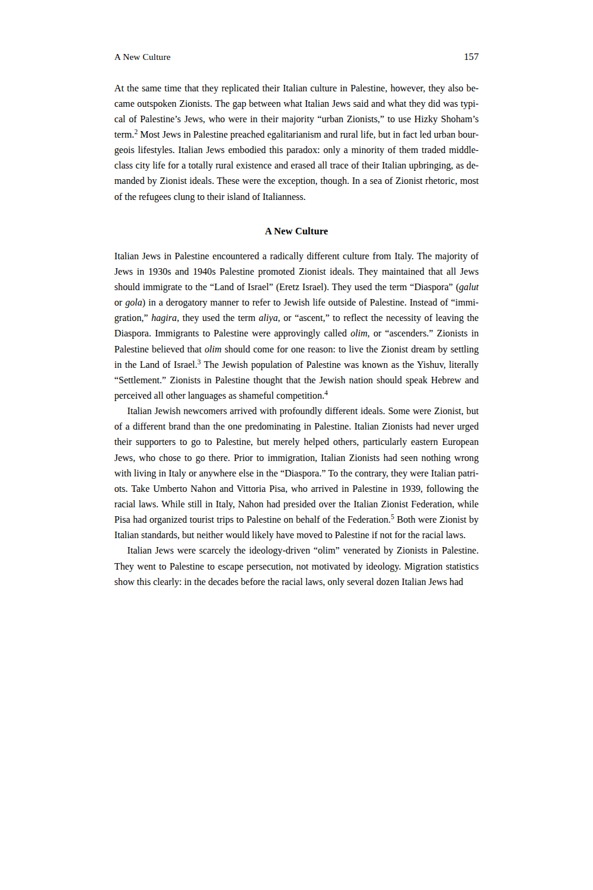A New Culture 157
At the same time that they replicated their Italian culture in Palestine, however, they also became outspoken Zionists. The gap between what Italian Jews said and what they did was typical of Palestine’s Jews, who were in their majority “urban Zionists,” to use Hizky Shoham’s term.2 Most Jews in Palestine preached egalitarianism and rural life, but in fact led urban bourgeois lifestyles. Italian Jews embodied this paradox: only a minority of them traded middle-class city life for a totally rural existence and erased all trace of their Italian upbringing, as demanded by Zionist ideals. These were the exception, though. In a sea of Zionist rhetoric, most of the refugees clung to their island of Italianness.
A New Culture
Italian Jews in Palestine encountered a radically different culture from Italy. The majority of Jews in 1930s and 1940s Palestine promoted Zionist ideals. They maintained that all Jews should immigrate to the “Land of Israel” (Eretz Israel). They used the term “Diaspora” (galut or gola) in a derogatory manner to refer to Jewish life outside of Palestine. Instead of “immigration,” hagira, they used the term aliya, or “ascent,” to reflect the necessity of leaving the Diaspora. Immigrants to Palestine were approvingly called olim, or “ascenders.” Zionists in Palestine believed that olim should come for one reason: to live the Zionist dream by settling in the Land of Israel.3 The Jewish population of Palestine was known as the Yishuv, literally “Settlement.” Zionists in Palestine thought that the Jewish nation should speak Hebrew and perceived all other languages as shameful competition.4
Italian Jewish newcomers arrived with profoundly different ideals. Some were Zionist, but of a different brand than the one predominating in Palestine. Italian Zionists had never urged their supporters to go to Palestine, but merely helped others, particularly eastern European Jews, who chose to go there. Prior to immigration, Italian Zionists had seen nothing wrong with living in Italy or anywhere else in the “Diaspora.” To the contrary, they were Italian patriots. Take Umberto Nahon and Vittoria Pisa, who arrived in Palestine in 1939, following the racial laws. While still in Italy, Nahon had presided over the Italian Zionist Federation, while Pisa had organized tourist trips to Palestine on behalf of the Federation.5 Both were Zionist by Italian standards, but neither would likely have moved to Palestine if not for the racial laws.
Italian Jews were scarcely the ideology-driven “olim” venerated by Zionists in Palestine. They went to Palestine to escape persecution, not motivated by ideology. Migration statistics show this clearly: in the decades before the racial laws, only several dozen Italian Jews had